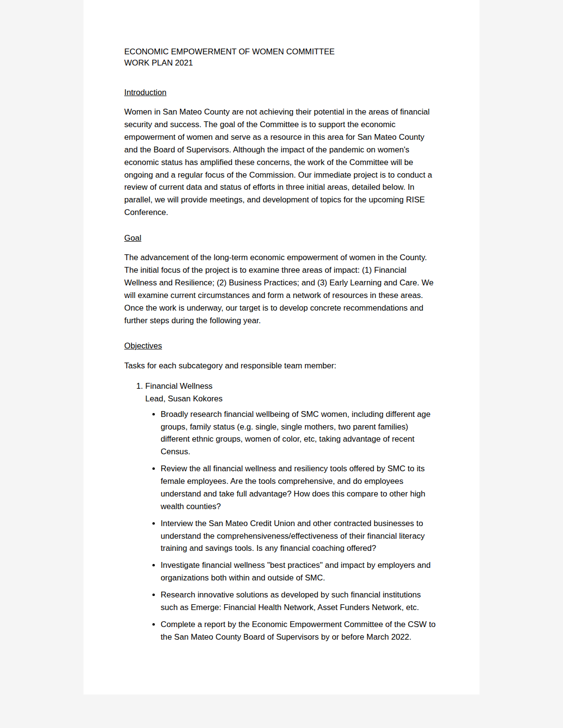ECONOMIC EMPOWERMENT OF WOMEN COMMITTEE
WORK PLAN 2021
Introduction
Women in San Mateo County are not achieving their potential in the areas of financial security and success. The goal of the Committee is to support the economic empowerment of women and serve as a resource in this area for San Mateo County and the Board of Supervisors. Although the impact of the pandemic on women's economic status has amplified these concerns, the work of the Committee will be ongoing and a regular focus of the Commission. Our immediate project is to conduct a review of current data and status of efforts in three initial areas, detailed below. In parallel, we will provide meetings, and development of topics for the upcoming RISE Conference.
Goal
The advancement of the long-term economic empowerment of women in the County. The initial focus of the project is to examine three areas of impact: (1) Financial Wellness and Resilience; (2) Business Practices; and (3) Early Learning and Care. We will examine current circumstances and form a network of resources in these areas. Once the work is underway, our target is to develop concrete recommendations and further steps during the following year.
Objectives
Tasks for each subcategory and responsible team member:
Financial Wellness
Lead, Susan Kokores
Broadly research financial wellbeing of SMC women, including different age groups, family status (e.g. single, single mothers, two parent families) different ethnic groups, women of color, etc, taking advantage of recent Census.
Review the all financial wellness and resiliency tools offered by SMC to its female employees. Are the tools comprehensive, and do employees understand and take full advantage? How does this compare to other high wealth counties?
Interview the San Mateo Credit Union and other contracted businesses to understand the comprehensiveness/effectiveness of their financial literacy training and savings tools. Is any financial coaching offered?
Investigate financial wellness "best practices" and impact by employers and organizations both within and outside of SMC.
Research innovative solutions as developed by such financial institutions such as Emerge: Financial Health Network, Asset Funders Network, etc.
Complete a report by the Economic Empowerment Committee of the CSW to the San Mateo County Board of Supervisors by or before March 2022.